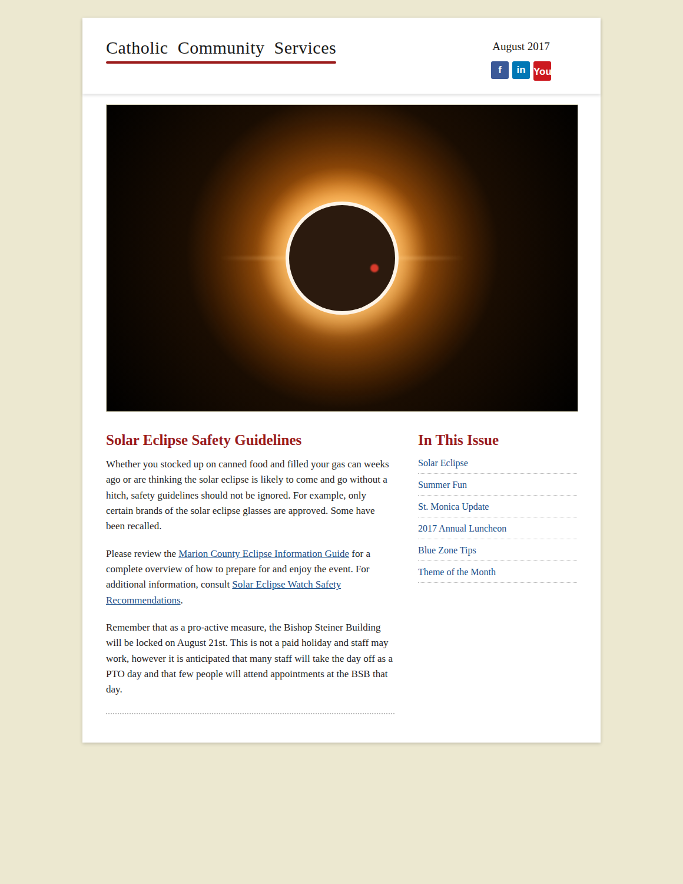Catholic Community Services
August 2017
f in YouTube
Solar Eclipse Safety Guidelines
Whether you stocked up on canned food and filled your gas can weeks ago or are thinking the solar eclipse is likely to come and go without a hitch, safety guidelines should not be ignored. For example, only certain brands of the solar eclipse glasses are approved. Some have been recalled.
Please review the Marion County Eclipse Information Guide for a complete overview of how to prepare for and enjoy the event. For additional information, consult Solar Eclipse Watch Safety Recommendations.
Remember that as a pro-active measure, the Bishop Steiner Building will be locked on August 21st. This is not a paid holiday and staff may work, however it is anticipated that many staff will take the day off as a PTO day and that few people will attend appointments at the BSB that day.
In This Issue
Solar Eclipse
Summer Fun
St. Monica Update
2017 Annual Luncheon
Blue Zone Tips
Theme of the Month